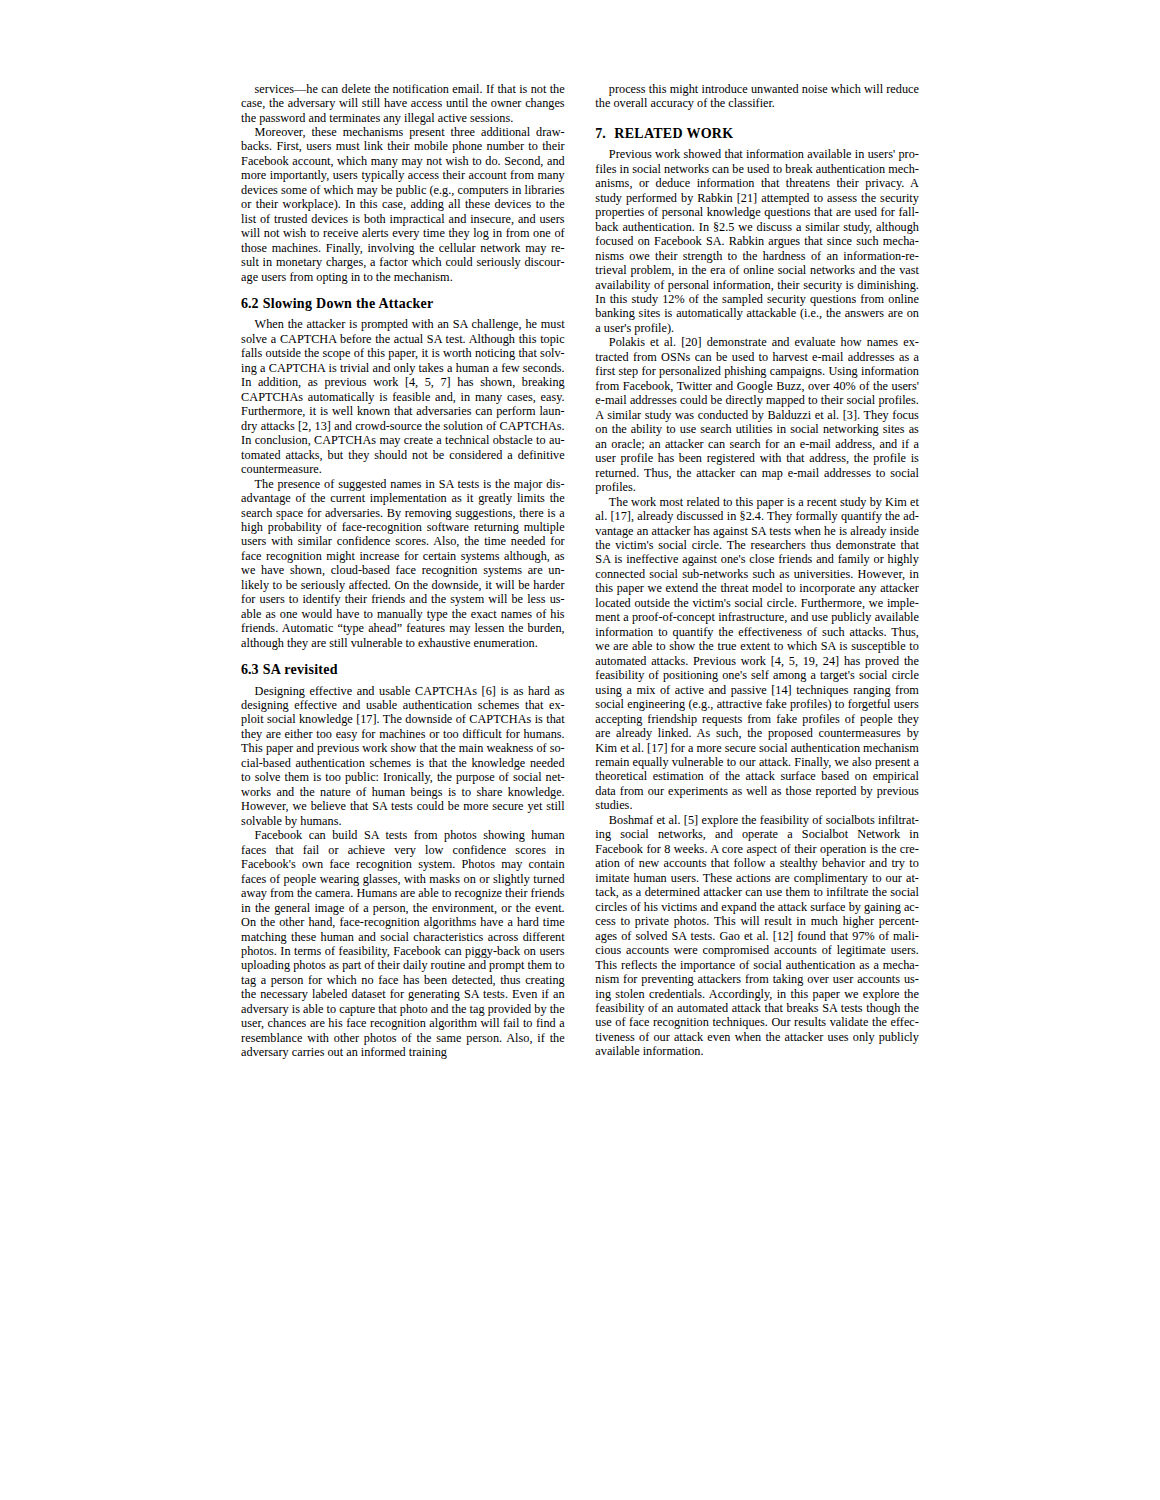services—he can delete the notification email. If that is not the case, the adversary will still have access until the owner changes the password and terminates any illegal active sessions.
Moreover, these mechanisms present three additional drawbacks. First, users must link their mobile phone number to their Facebook account, which many may not wish to do. Second, and more importantly, users typically access their account from many devices some of which may be public (e.g., computers in libraries or their workplace). In this case, adding all these devices to the list of trusted devices is both impractical and insecure, and users will not wish to receive alerts every time they log in from one of those machines. Finally, involving the cellular network may result in monetary charges, a factor which could seriously discourage users from opting in to the mechanism.
6.2 Slowing Down the Attacker
When the attacker is prompted with an SA challenge, he must solve a CAPTCHA before the actual SA test. Although this topic falls outside the scope of this paper, it is worth noticing that solving a CAPTCHA is trivial and only takes a human a few seconds. In addition, as previous work [4, 5, 7] has shown, breaking CAPTCHAs automatically is feasible and, in many cases, easy. Furthermore, it is well known that adversaries can perform laundry attacks [2, 13] and crowd-source the solution of CAPTCHAs. In conclusion, CAPTCHAs may create a technical obstacle to automated attacks, but they should not be considered a definitive countermeasure.
The presence of suggested names in SA tests is the major disadvantage of the current implementation as it greatly limits the search space for adversaries. By removing suggestions, there is a high probability of face-recognition software returning multiple users with similar confidence scores. Also, the time needed for face recognition might increase for certain systems although, as we have shown, cloud-based face recognition systems are unlikely to be seriously affected. On the downside, it will be harder for users to identify their friends and the system will be less usable as one would have to manually type the exact names of his friends. Automatic “type ahead” features may lessen the burden, although they are still vulnerable to exhaustive enumeration.
6.3 SA revisited
Designing effective and usable CAPTCHAs [6] is as hard as designing effective and usable authentication schemes that exploit social knowledge [17]. The downside of CAPTCHAs is that they are either too easy for machines or too difficult for humans. This paper and previous work show that the main weakness of social-based authentication schemes is that the knowledge needed to solve them is too public: Ironically, the purpose of social networks and the nature of human beings is to share knowledge. However, we believe that SA tests could be more secure yet still solvable by humans.
Facebook can build SA tests from photos showing human faces that fail or achieve very low confidence scores in Facebook's own face recognition system. Photos may contain faces of people wearing glasses, with masks on or slightly turned away from the camera. Humans are able to recognize their friends in the general image of a person, the environment, or the event. On the other hand, face-recognition algorithms have a hard time matching these human and social characteristics across different photos. In terms of feasibility, Facebook can piggy-back on users uploading photos as part of their daily routine and prompt them to tag a person for which no face has been detected, thus creating the necessary labeled dataset for generating SA tests. Even if an adversary is able to capture that photo and the tag provided by the user, chances are his face recognition algorithm will fail to find a resemblance with other photos of the same person. Also, if the adversary carries out an informed training
process this might introduce unwanted noise which will reduce the overall accuracy of the classifier.
7. RELATED WORK
Previous work showed that information available in users' profiles in social networks can be used to break authentication mechanisms, or deduce information that threatens their privacy. A study performed by Rabkin [21] attempted to assess the security properties of personal knowledge questions that are used for fallback authentication. In §2.5 we discuss a similar study, although focused on Facebook SA. Rabkin argues that since such mechanisms owe their strength to the hardness of an information-retrieval problem, in the era of online social networks and the vast availability of personal information, their security is diminishing. In this study 12% of the sampled security questions from online banking sites is automatically attackable (i.e., the answers are on a user's profile).
Polakis et al. [20] demonstrate and evaluate how names extracted from OSNs can be used to harvest e-mail addresses as a first step for personalized phishing campaigns. Using information from Facebook, Twitter and Google Buzz, over 40% of the users' e-mail addresses could be directly mapped to their social profiles. A similar study was conducted by Balduzzi et al. [3]. They focus on the ability to use search utilities in social networking sites as an oracle; an attacker can search for an e-mail address, and if a user profile has been registered with that address, the profile is returned. Thus, the attacker can map e-mail addresses to social profiles.
The work most related to this paper is a recent study by Kim et al. [17], already discussed in §2.4. They formally quantify the advantage an attacker has against SA tests when he is already inside the victim's social circle. The researchers thus demonstrate that SA is ineffective against one's close friends and family or highly connected social sub-networks such as universities. However, in this paper we extend the threat model to incorporate any attacker located outside the victim's social circle. Furthermore, we implement a proof-of-concept infrastructure, and use publicly available information to quantify the effectiveness of such attacks. Thus, we are able to show the true extent to which SA is susceptible to automated attacks. Previous work [4, 5, 19, 24] has proved the feasibility of positioning one's self among a target's social circle using a mix of active and passive [14] techniques ranging from social engineering (e.g., attractive fake profiles) to forgetful users accepting friendship requests from fake profiles of people they are already linked. As such, the proposed countermeasures by Kim et al. [17] for a more secure social authentication mechanism remain equally vulnerable to our attack. Finally, we also present a theoretical estimation of the attack surface based on empirical data from our experiments as well as those reported by previous studies.
Boshmaf et al. [5] explore the feasibility of socialbots infiltrating social networks, and operate a Socialbot Network in Facebook for 8 weeks. A core aspect of their operation is the creation of new accounts that follow a stealthy behavior and try to imitate human users. These actions are complimentary to our attack, as a determined attacker can use them to infiltrate the social circles of his victims and expand the attack surface by gaining access to private photos. This will result in much higher percentages of solved SA tests. Gao et al. [12] found that 97% of malicious accounts were compromised accounts of legitimate users. This reflects the importance of social authentication as a mechanism for preventing attackers from taking over user accounts using stolen credentials. Accordingly, in this paper we explore the feasibility of an automated attack that breaks SA tests though the use of face recognition techniques. Our results validate the effectiveness of our attack even when the attacker uses only publicly available information.